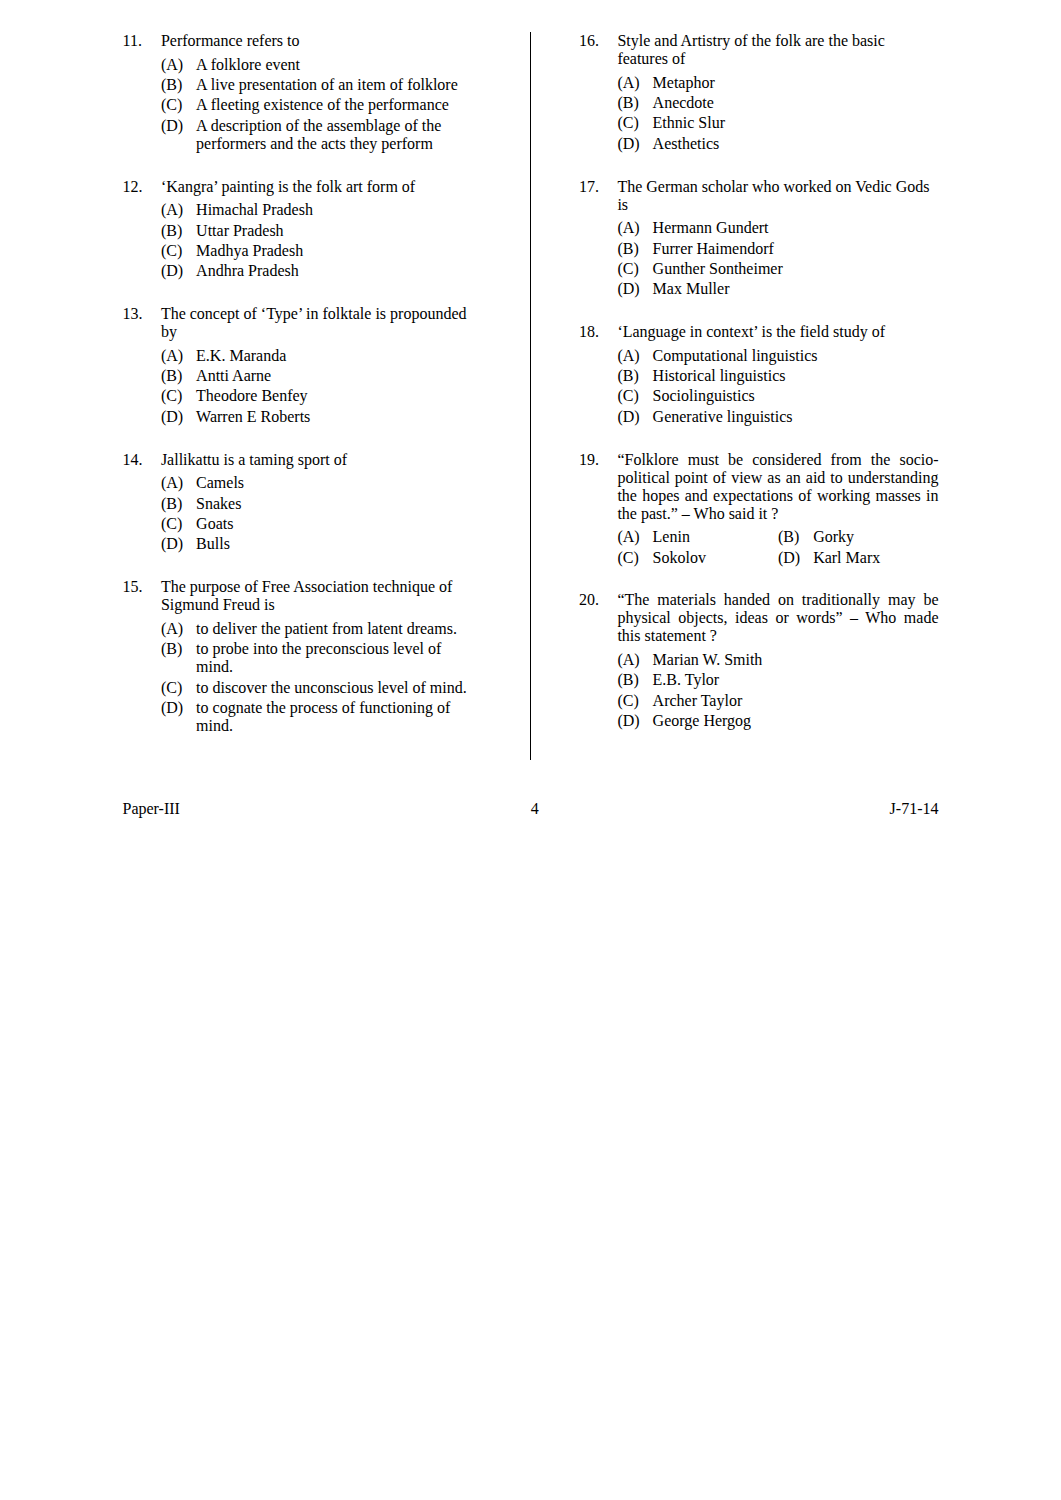11.
Performance refers to
(A) A folklore event
(B) A live presentation of an item of folklore
(C) A fleeting existence of the performance
(D) A description of the assemblage of the performers and the acts they perform
12.
‘Kangra’ painting is the folk art form of
(A) Himachal Pradesh
(B) Uttar Pradesh
(C) Madhya Pradesh
(D) Andhra Pradesh
13.
The concept of ‘Type’ in folktale is propounded by
(A) E.K. Maranda
(B) Antti Aarne
(C) Theodore Benfey
(D) Warren E Roberts
14.
Jallikattu is a taming sport of
(A) Camels
(B) Snakes
(C) Goats
(D) Bulls
15.
The purpose of Free Association technique of Sigmund Freud is
(A) to deliver the patient from latent dreams.
(B) to probe into the preconscious level of mind.
(C) to discover the unconscious level of mind.
(D) to cognate the process of functioning of mind.
16.
Style and Artistry of the folk are the basic features of
(A) Metaphor
(B) Anecdote
(C) Ethnic Slur
(D) Aesthetics
17.
The German scholar who worked on Vedic Gods is
(A) Hermann Gundert
(B) Furrer Haimendorf
(C) Gunther Sontheimer
(D) Max Muller
18.
‘Language in context’ is the field study of
(A) Computational linguistics
(B) Historical linguistics
(C) Sociolinguistics
(D) Generative linguistics
19.
“Folklore must be considered from the socio-political point of view as an aid to understanding the hopes and expectations of working masses in the past.” – Who said it ?
(A) Lenin
(B) Gorky
(C) Sokolov
(D) Karl Marx
20.
“The materials handed on traditionally may be physical objects, ideas or words” – Who made this statement ?
(A) Marian W. Smith
(B) E.B. Tylor
(C) Archer Taylor
(D) George Hergog
Paper-III
4
J-71-14